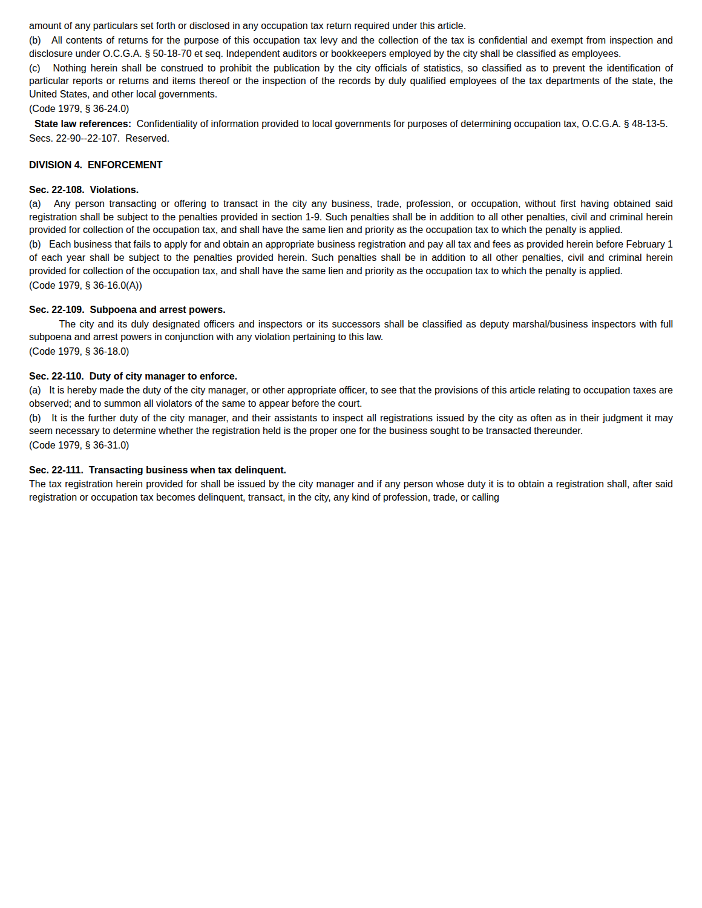amount of any particulars set forth or disclosed in any occupation tax return required under this article.
(b) All contents of returns for the purpose of this occupation tax levy and the collection of the tax is confidential and exempt from inspection and disclosure under O.C.G.A. § 50-18-70 et seq. Independent auditors or bookkeepers employed by the city shall be classified as employees.
(c) Nothing herein shall be construed to prohibit the publication by the city officials of statistics, so classified as to prevent the identification of particular reports or returns and items thereof or the inspection of the records by duly qualified employees of the tax departments of the state, the United States, and other local governments.
(Code 1979, § 36-24.0)
State law references: Confidentiality of information provided to local governments for purposes of determining occupation tax, O.C.G.A. § 48-13-5.
Secs. 22-90--22-107. Reserved.
DIVISION 4. ENFORCEMENT
Sec. 22-108. Violations.
(a) Any person transacting or offering to transact in the city any business, trade, profession, or occupation, without first having obtained said registration shall be subject to the penalties provided in section 1-9. Such penalties shall be in addition to all other penalties, civil and criminal herein provided for collection of the occupation tax, and shall have the same lien and priority as the occupation tax to which the penalty is applied.
(b) Each business that fails to apply for and obtain an appropriate business registration and pay all tax and fees as provided herein before February 1 of each year shall be subject to the penalties provided herein. Such penalties shall be in addition to all other penalties, civil and criminal herein provided for collection of the occupation tax, and shall have the same lien and priority as the occupation tax to which the penalty is applied.
(Code 1979, § 36-16.0(A))
Sec. 22-109. Subpoena and arrest powers.
The city and its duly designated officers and inspectors or its successors shall be classified as deputy marshal/business inspectors with full subpoena and arrest powers in conjunction with any violation pertaining to this law.
(Code 1979, § 36-18.0)
Sec. 22-110. Duty of city manager to enforce.
(a) It is hereby made the duty of the city manager, or other appropriate officer, to see that the provisions of this article relating to occupation taxes are observed; and to summon all violators of the same to appear before the court.
(b) It is the further duty of the city manager, and their assistants to inspect all registrations issued by the city as often as in their judgment it may seem necessary to determine whether the registration held is the proper one for the business sought to be transacted thereunder.
(Code 1979, § 36-31.0)
Sec. 22-111. Transacting business when tax delinquent.
The tax registration herein provided for shall be issued by the city manager and if any person whose duty it is to obtain a registration shall, after said registration or occupation tax becomes delinquent, transact, in the city, any kind of profession, trade, or calling